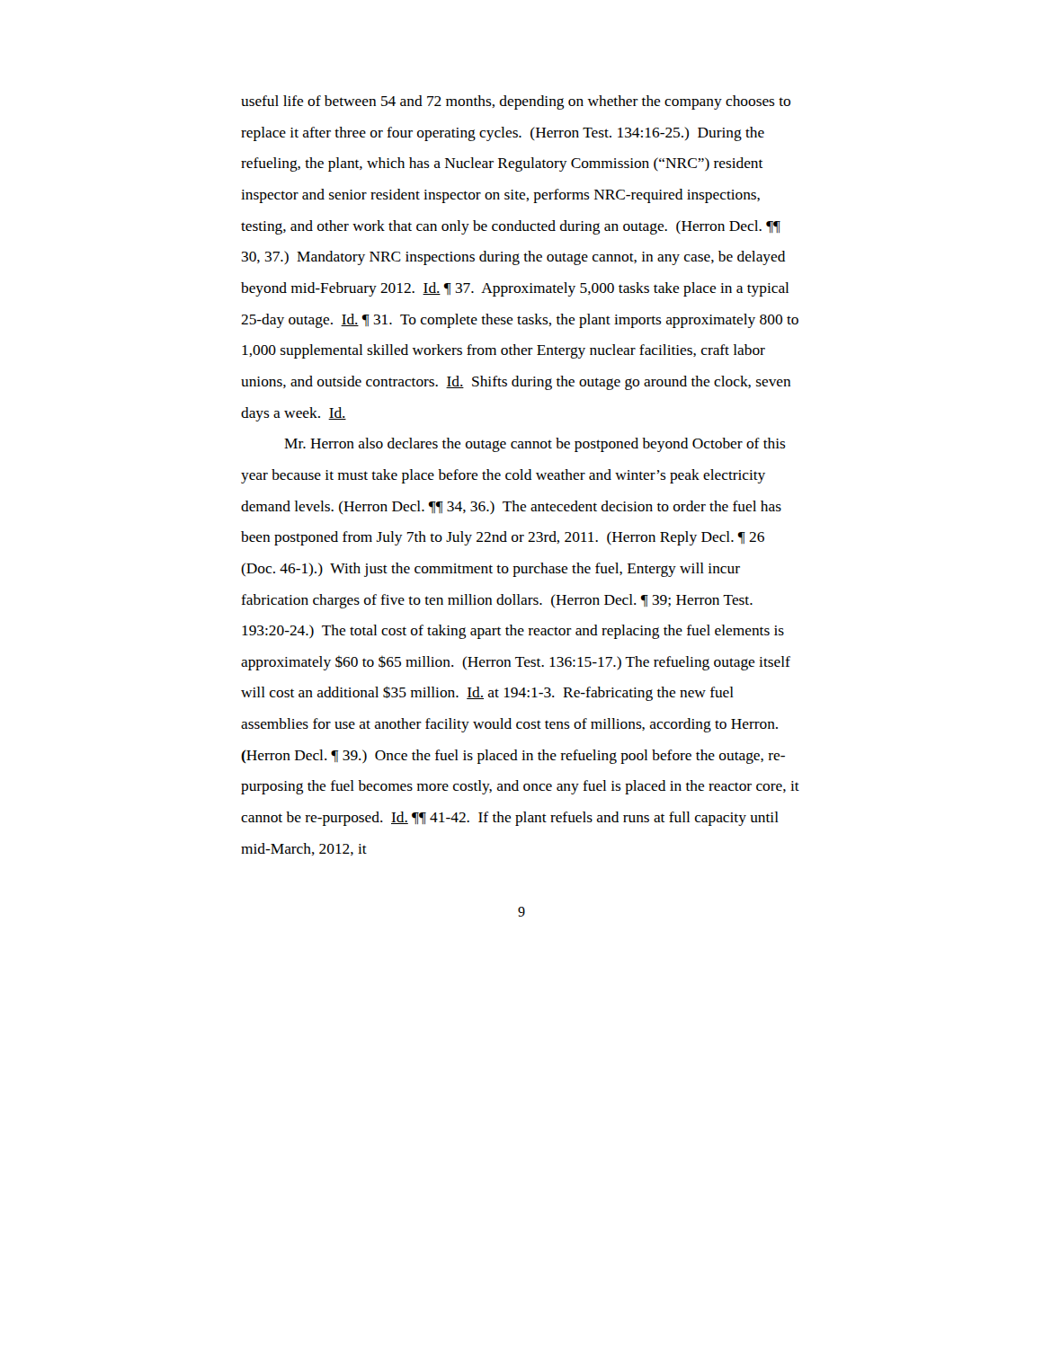useful life of between 54 and 72 months, depending on whether the company chooses to replace it after three or four operating cycles. (Herron Test. 134:16-25.) During the refueling, the plant, which has a Nuclear Regulatory Commission (“NRC”) resident inspector and senior resident inspector on site, performs NRC-required inspections, testing, and other work that can only be conducted during an outage. (Herron Decl. ¶¶ 30, 37.) Mandatory NRC inspections during the outage cannot, in any case, be delayed beyond mid-February 2012. Id. ¶ 37. Approximately 5,000 tasks take place in a typical 25-day outage. Id. ¶ 31. To complete these tasks, the plant imports approximately 800 to 1,000 supplemental skilled workers from other Entergy nuclear facilities, craft labor unions, and outside contractors. Id. Shifts during the outage go around the clock, seven days a week. Id.
Mr. Herron also declares the outage cannot be postponed beyond October of this year because it must take place before the cold weather and winter’s peak electricity demand levels. (Herron Decl. ¶¶ 34, 36.) The antecedent decision to order the fuel has been postponed from July 7th to July 22nd or 23rd, 2011. (Herron Reply Decl. ¶ 26 (Doc. 46-1).) With just the commitment to purchase the fuel, Entergy will incur fabrication charges of five to ten million dollars. (Herron Decl. ¶ 39; Herron Test. 193:20-24.) The total cost of taking apart the reactor and replacing the fuel elements is approximately $60 to $65 million. (Herron Test. 136:15-17.) The refueling outage itself will cost an additional $35 million. Id. at 194:1-3. Re-fabricating the new fuel assemblies for use at another facility would cost tens of millions, according to Herron. (Herron Decl. ¶ 39.) Once the fuel is placed in the refueling pool before the outage, re-purposing the fuel becomes more costly, and once any fuel is placed in the reactor core, it cannot be re-purposed. Id. ¶¶ 41-42. If the plant refuels and runs at full capacity until mid-March, 2012, it
9